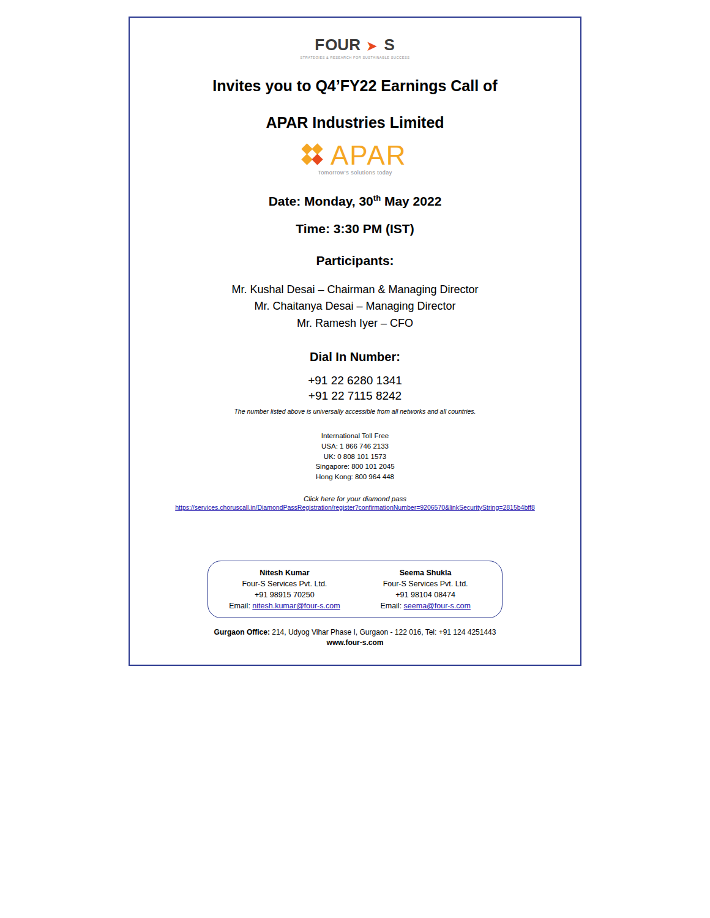FOUR ➤ S
Strategies & Research for Sustainable Success
Invites you to Q4’FY22 Earnings Call of
APAR Industries Limited
APAR
Tomorrow’s solutions today
Date: Monday, 30th May 2022
Time: 3:30 PM (IST)
Participants:
Mr. Kushal Desai – Chairman & Managing Director
Mr. Chaitanya Desai – Managing Director
Mr. Ramesh Iyer – CFO
Dial In Number:
+91 22 6280 1341
+91 22 7115 8242
The number listed above is universally accessible from all networks and all countries.
International Toll Free
USA: 1 866 746 2133
UK: 0 808 101 1573
Singapore: 800 101 2045
Hong Kong: 800 964 448
Click here for your diamond pass
https://services.choruscall.in/DiamondPassRegistration/register?confirmationNumber=9206570&linkSecurityString=2815b4bff8
| Nitesh Kumar Four-S Services Pvt. Ltd. +91 98915 70250 Email: nitesh.kumar@four-s.com | Seema Shukla Four-S Services Pvt. Ltd. +91 98104 08474 Email: seema@four-s.com |
Gurgaon Office: 214, Udyog Vihar Phase I, Gurgaon - 122 016, Tel: +91 124 4251443
www.four-s.com